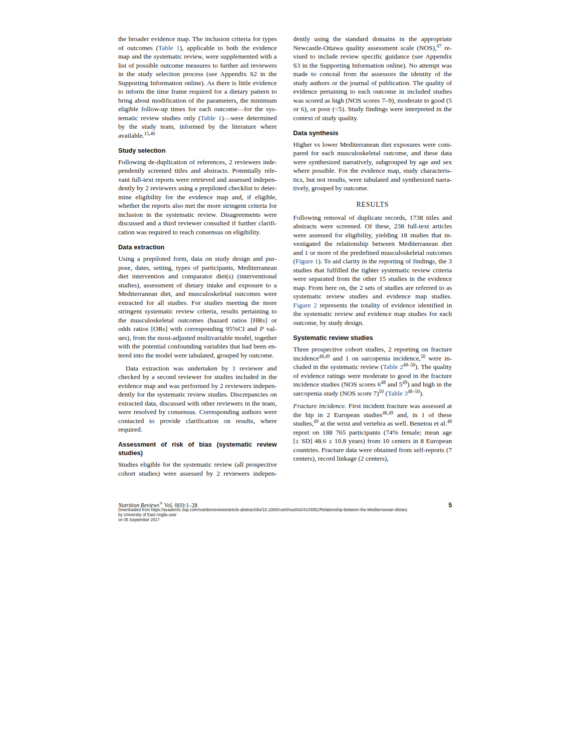the broader evidence map. The inclusion criteria for types of outcomes (Table 1), applicable to both the evidence map and the systematic review, were supplemented with a list of possible outcome measures to further aid reviewers in the study selection process (see Appendix S2 in the Supporting Information online). As there is little evidence to inform the time frame required for a dietary pattern to bring about modification of the parameters, the minimum eligible follow-up times for each outcome—for the systematic review studies only (Table 1)—were determined by the study team, informed by the literature where available.15,46
Study selection
Following de-duplication of references, 2 reviewers independently screened titles and abstracts. Potentially relevant full-text reports were retrieved and assessed independently by 2 reviewers using a prepiloted checklist to determine eligibility for the evidence map and, if eligible, whether the reports also met the more stringent criteria for inclusion in the systematic review. Disagreements were discussed and a third reviewer consulted if further clarification was required to reach consensus on eligibility.
Data extraction
Using a prepiloted form, data on study design and purpose, dates, setting, types of participants, Mediterranean diet intervention and comparator diet(s) (interventional studies), assessment of dietary intake and exposure to a Mediterranean diet, and musculoskeletal outcomes were extracted for all studies. For studies meeting the more stringent systematic review criteria, results pertaining to the musculoskeletal outcomes (hazard ratios [HRs] or odds ratios [ORs] with corresponding 95%CI and P values), from the most-adjusted multivariable model, together with the potential confounding variables that had been entered into the model were tabulated, grouped by outcome.
Data extraction was undertaken by 1 reviewer and checked by a second reviewer for studies included in the evidence map and was performed by 2 reviewers independently for the systematic review studies. Discrepancies on extracted data, discussed with other reviewers in the team, were resolved by consensus. Corresponding authors were contacted to provide clarification on results, where required.
Assessment of risk of bias (systematic review studies)
Studies eligible for the systematic review (all prospective cohort studies) were assessed by 2 reviewers independently using the standard domains in the appropriate Newcastle-Ottawa quality assessment scale (NOS),47 revised to include review specific guidance (see Appendix S3 in the Supporting Information online). No attempt was made to conceal from the assessors the identity of the study authors or the journal of publication. The quality of evidence pertaining to each outcome in included studies was scored as high (NOS scores 7–9), moderate to good (5 or 6), or poor (<5). Study findings were interpreted in the context of study quality.
Data synthesis
Higher vs lower Mediterranean diet exposures were compared for each musculoskeletal outcome, and these data were synthesized narratively, subgrouped by age and sex where possible. For the evidence map, study characteristics, but not results, were tabulated and synthesized narratively, grouped by outcome.
RESULTS
Following removal of duplicate records, 1738 titles and abstracts were screened. Of these, 238 full-text articles were assessed for eligibility, yielding 18 studies that investigated the relationship between Mediterranean diet and 1 or more of the predefined musculoskeletal outcomes (Figure 1). To aid clarity in the reporting of findings, the 3 studies that fulfilled the tighter systematic review criteria were separated from the other 15 studies in the evidence map. From here on, the 2 sets of studies are referred to as systematic review studies and evidence map studies. Figure 2 represents the totality of evidence identified in the systematic review and evidence map studies for each outcome, by study design.
Systematic review studies
Three prospective cohort studies, 2 reporting on fracture incidence48,49 and 1 on sarcopenia incidence,50 were included in the systematic review (Table 248–50). The quality of evidence ratings were moderate to good in the fracture incidence studies (NOS scores 648 and 549) and high in the sarcopenia study (NOS score 7)50 (Table 348–50).
Fracture incidence. First incident fracture was assessed at the hip in 2 European studies48,49 and, in 1 of these studies,49 at the wrist and vertebra as well. Benetou et al.48 report on 188 765 participants (74% female; mean age [± SD] 48.6 ± 10.8 years) from 10 centers in 8 European countries. Fracture data were obtained from self-reports (7 centers), record linkage (2 centers),
Nutrition Reviews® Vol. 0(0):1–28
5
Downloaded from https://academic.oup.com/nutritionreviews/article-abstract/doi/10.1093/nutrit/nux042/4103051/Relationship-between-the-Mediterranean-dietary
by University of East Anglia user
on 05 September 2017